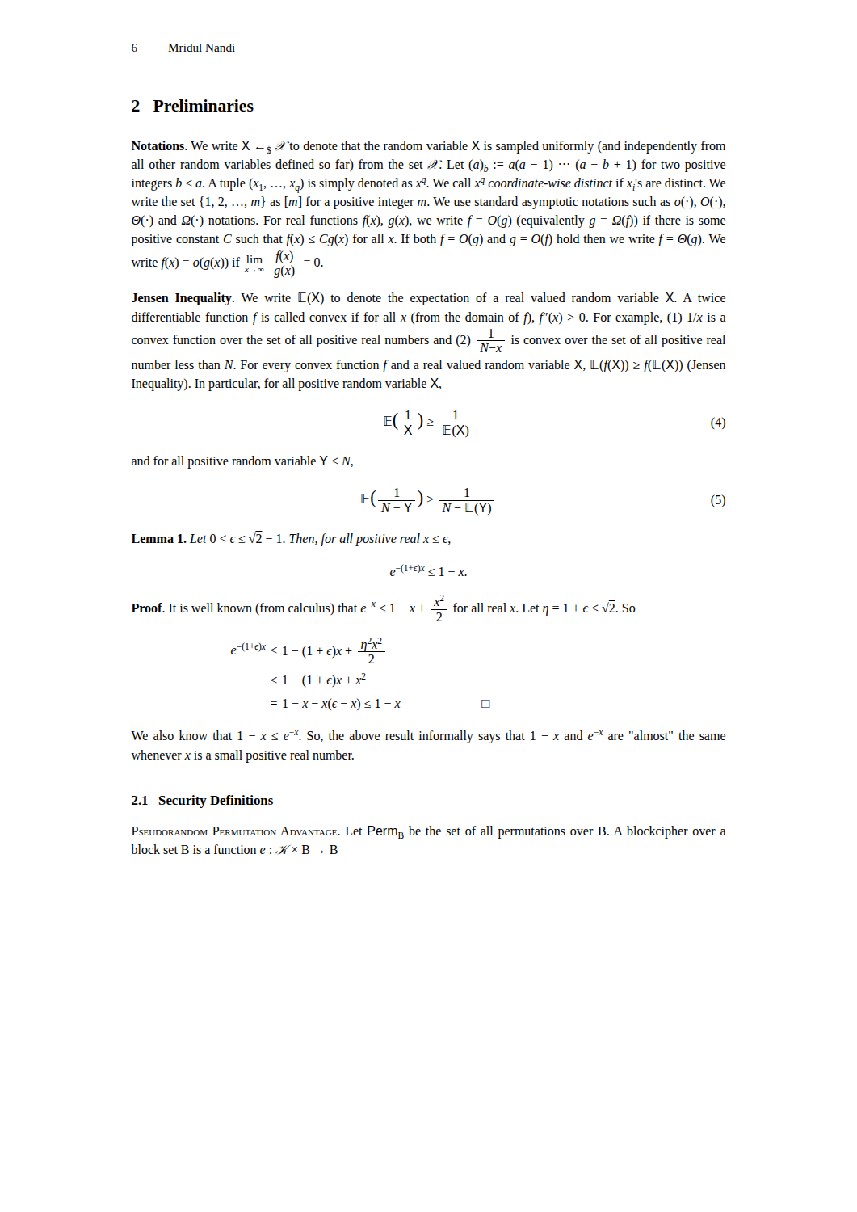6 Mridul Nandi
2 Preliminaries
Notations. We write X ←$ 𝒳 to denote that the random variable X is sampled uniformly (and independently from all other random variables defined so far) from the set 𝒳. Let (a)b := a(a − 1) ··· (a − b + 1) for two positive integers b ≤ a. A tuple (x1, …, xq) is simply denoted as xq. We call xq coordinate-wise distinct if xi's are distinct. We write the set {1, 2, …, m} as [m] for a positive integer m. We use standard asymptotic notations such as o(·), O(·), Θ(·) and Ω(·) notations. For real functions f(x), g(x), we write f = O(g) (equivalently g = Ω(f)) if there is some positive constant C such that f(x) ≤ Cg(x) for all x. If both f = O(g) and g = O(f) hold then we write f = Θ(g). We write f(x) = o(g(x)) if lim x→∞ f(x) g(x) = 0.
Jensen Inequality. We write 𝔼(X) to denote the expectation of a real valued random variable X. A twice differentiable function f is called convex if for all x (from the domain of f), f″(x) > 0. For example, (1) 1/x is a convex function over the set of all positive real numbers and (2) 1 N−x is convex over the set of all positive real number less than N. For every convex function f and a real valued random variable X, 𝔼(f(X)) ≥ f(𝔼(X)) (Jensen Inequality). In particular, for all positive random variable X,
𝔼(1 X) ≥ 1 𝔼(X) (4)
and for all positive random variable Y < N,
𝔼(1 N − Y) ≥ 1 N − 𝔼(Y) (5)
Lemma 1. Let 0 < ϵ ≤ √2 − 1. Then, for all positive real x ≤ ϵ,
e−(1+ϵ)x ≤ 1 − x.
Proof. It is well known (from calculus) that e−x ≤ 1 − x + x22 for all real x. Let η = 1 + ϵ < √2. So
e−(1+ϵ)x ≤ 1 − (1 + ϵ)x + η2x22
≤ 1 − (1 + ϵ)x + x2
= 1 − x − x(ϵ − x) ≤ 1 − x □
We also know that 1 − x ≤ e−x. So, the above result informally says that 1 − x and e−x are "almost" the same whenever x is a small positive real number.
2.1 Security Definitions
Pseudorandom Permutation Advantage. Let PermB be the set of all permutations over B. A blockcipher over a block set B is a function e : 𝒦 × B → B